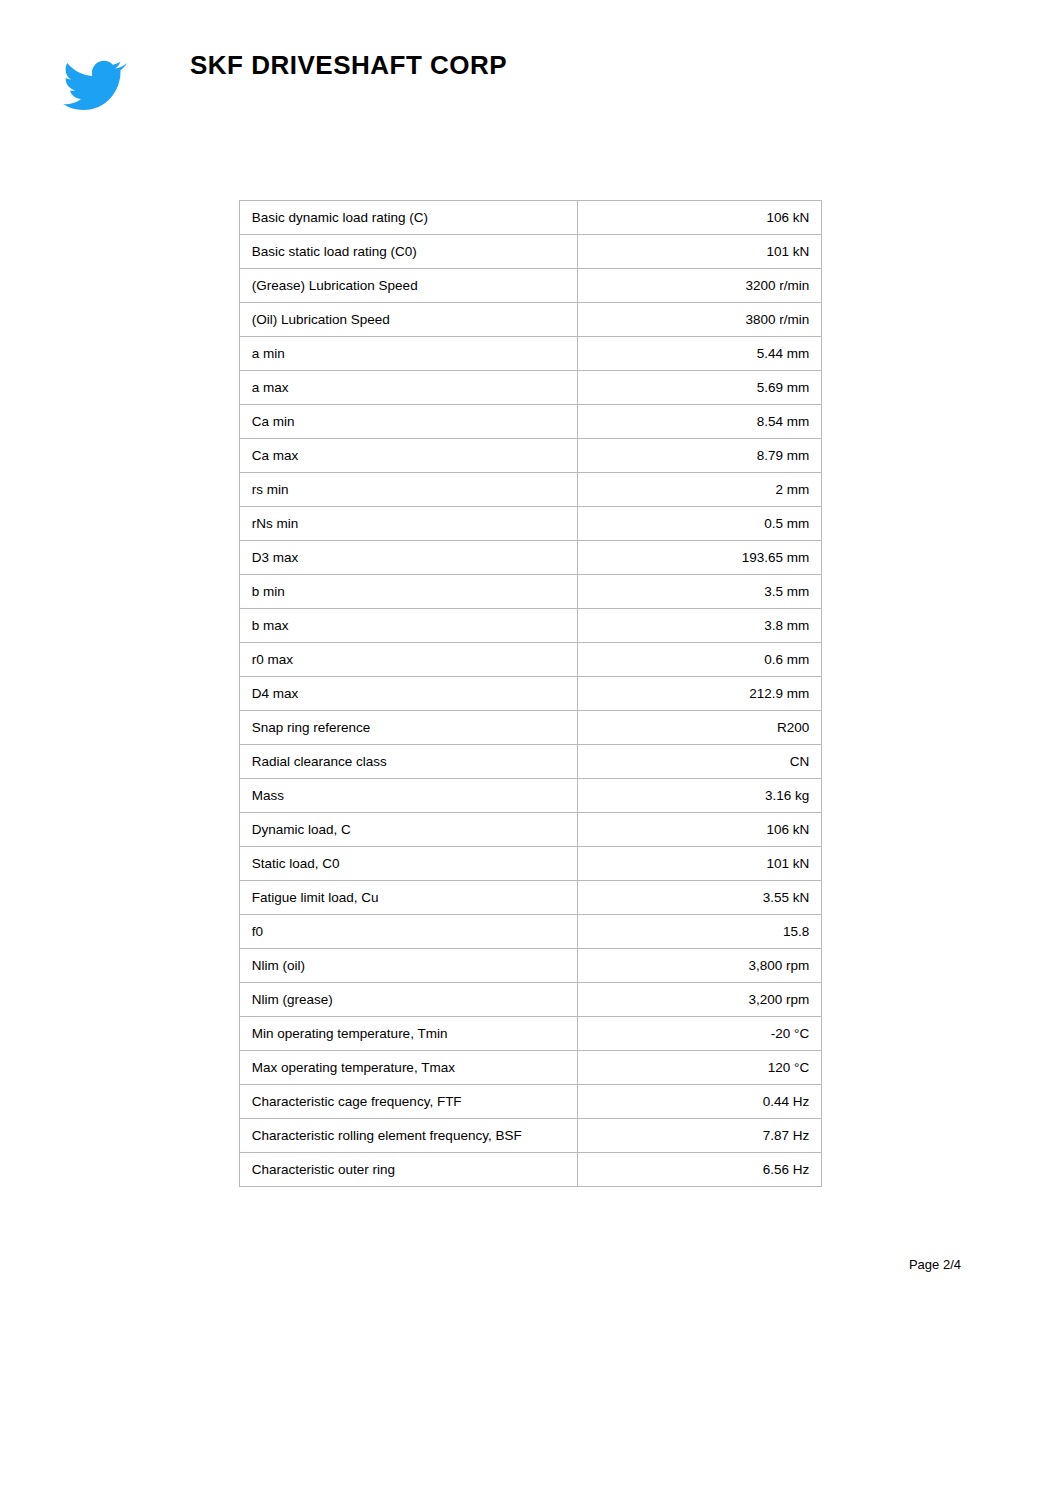SKF DRIVESHAFT CORP
| Basic dynamic load rating (C) | 106 kN |
| Basic static load rating (C0) | 101 kN |
| (Grease) Lubrication Speed | 3200 r/min |
| (Oil) Lubrication Speed | 3800 r/min |
| a min | 5.44 mm |
| a max | 5.69 mm |
| Ca min | 8.54 mm |
| Ca max | 8.79 mm |
| rs min | 2 mm |
| rNs min | 0.5 mm |
| D3 max | 193.65 mm |
| b min | 3.5 mm |
| b max | 3.8 mm |
| r0 max | 0.6 mm |
| D4 max | 212.9 mm |
| Snap ring reference | R200 |
| Radial clearance class | CN |
| Mass | 3.16 kg |
| Dynamic load, C | 106 kN |
| Static load, C0 | 101 kN |
| Fatigue limit load, Cu | 3.55 kN |
| f0 | 15.8 |
| Nlim (oil) | 3,800 rpm |
| Nlim (grease) | 3,200 rpm |
| Min operating temperature, Tmin | -20 °C |
| Max operating temperature, Tmax | 120 °C |
| Characteristic cage frequency, FTF | 0.44 Hz |
| Characteristic rolling element frequency, BSF | 7.87 Hz |
| Characteristic outer ring | 6.56 Hz |
Page 2/4